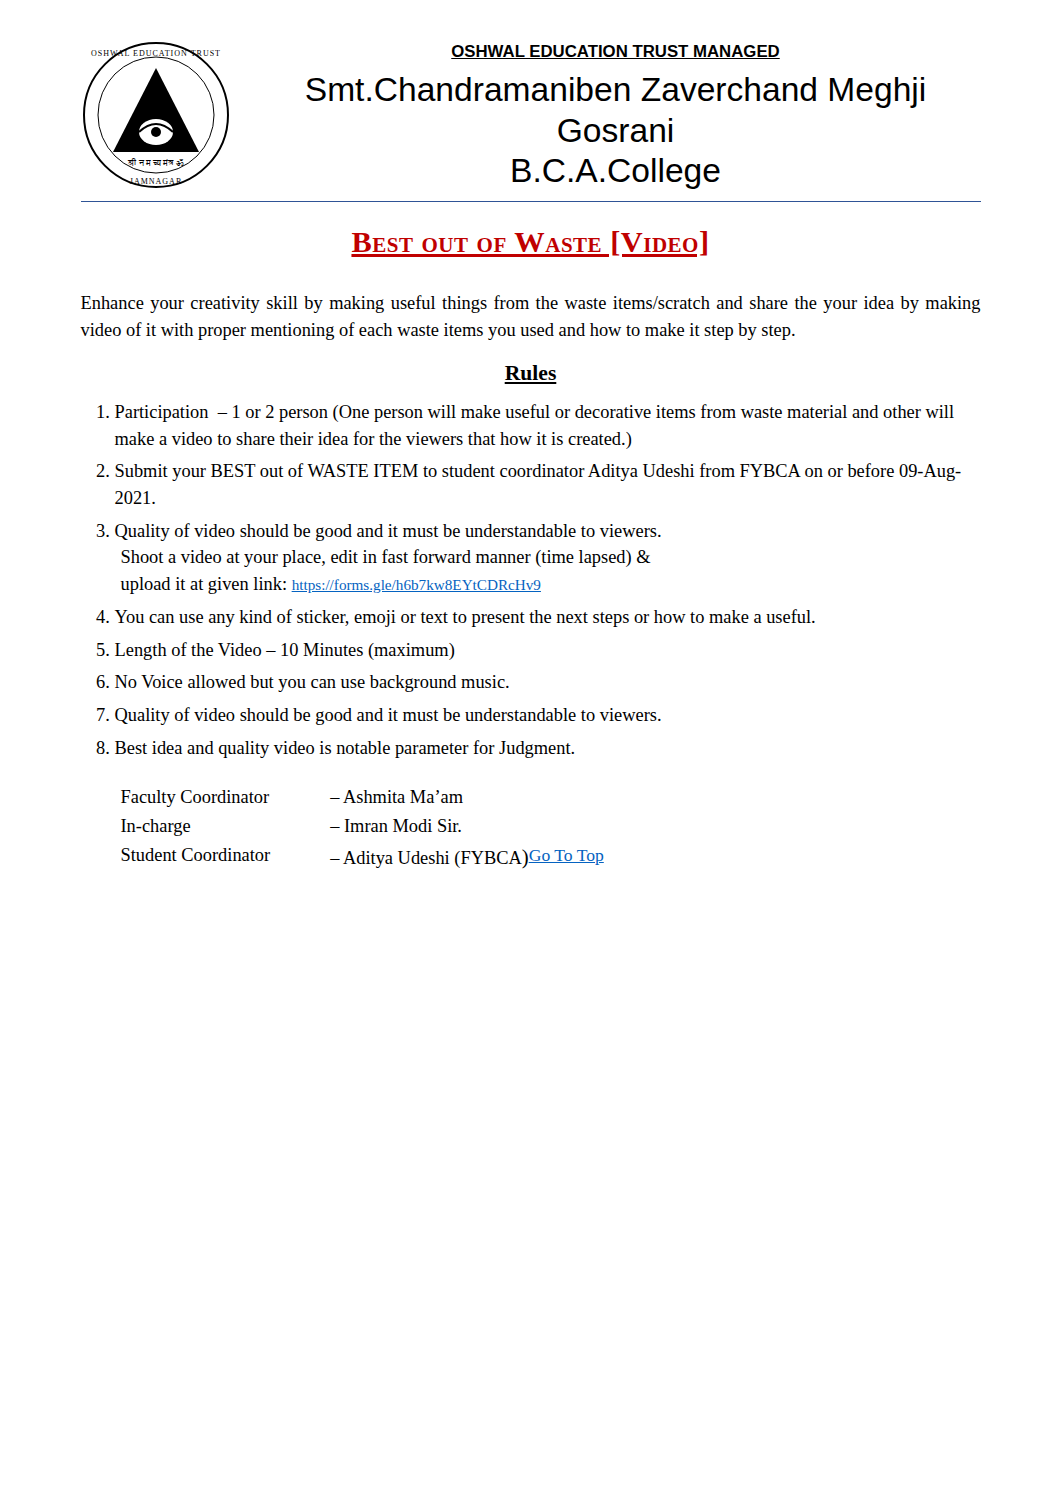श्री न म च्य मंत्र ॐ OSHWAL EDUCATION TRUST JAMNAGAR
OSHWAL EDUCATION TRUST MANAGED
Smt.Chandramaniben Zaverchand Meghji Gosrani
B.C.A.College
Best out of Waste [Video]
Enhance your creativity skill by making useful things from the waste items/scratch and share the your idea by making video of it with proper mentioning of each waste items you used and how to make it step by step.
Rules
Participation – 1 or 2 person (One person will make useful or decorative items from waste material and other will make a video to share their idea for the viewers that how it is created.)
Submit your BEST out of WASTE ITEM to student coordinator Aditya Udeshi from FYBCA on or before 09-Aug-2021.
Quality of video should be good and it must be understandable to viewers. Shoot a video at your place, edit in fast forward manner (time lapsed) & upload it at given link: https://forms.gle/h6b7kw8EYtCDRcHv9
You can use any kind of sticker, emoji or text to present the next steps or how to make a useful.
Length of the Video – 10 Minutes (maximum)
No Voice allowed but you can use background music.
Quality of video should be good and it must be understandable to viewers.
Best idea and quality video is notable parameter for Judgment.
| Faculty Coordinator | – Ashmita Ma’am | |
| In-charge | – Imran Modi Sir. | |
| Student Coordinator | – Aditya Udeshi (FYBCA ) | Go To Top |